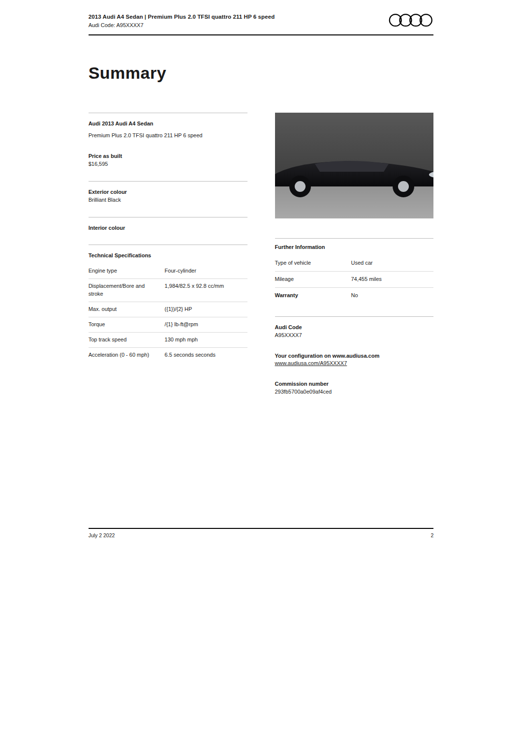2013 Audi A4 Sedan | Premium Plus 2.0 TFSI quattro 211 HP 6 speed
Audi Code: A95XXXX7
Summary
Audi 2013 Audi A4 Sedan
Premium Plus 2.0 TFSI quattro 211 HP 6 speed
Price as built
$16,595
Exterior colour
Brilliant Black
Interior colour
Technical Specifications
| Engine type | Four-cylinder |
| Displacement/Bore and stroke | 1,984/82.5 x 92.8 cc/mm |
| Max. output | ({1})/{2} HP |
| Torque | /{1} lb-ft@rpm |
| Top track speed | 130 mph mph |
| Acceleration (0 - 60 mph) | 6.5 seconds seconds |
Further Information
| Type of vehicle | Used car |
| Mileage | 74,455 miles |
| Warranty | No |
Audi Code
A95XXXX7
Your configuration on www.audiusa.com
www.audiusa.com/A95XXXX7
Commission number
293fb5700a0e09af4ced
July 2 2022 2